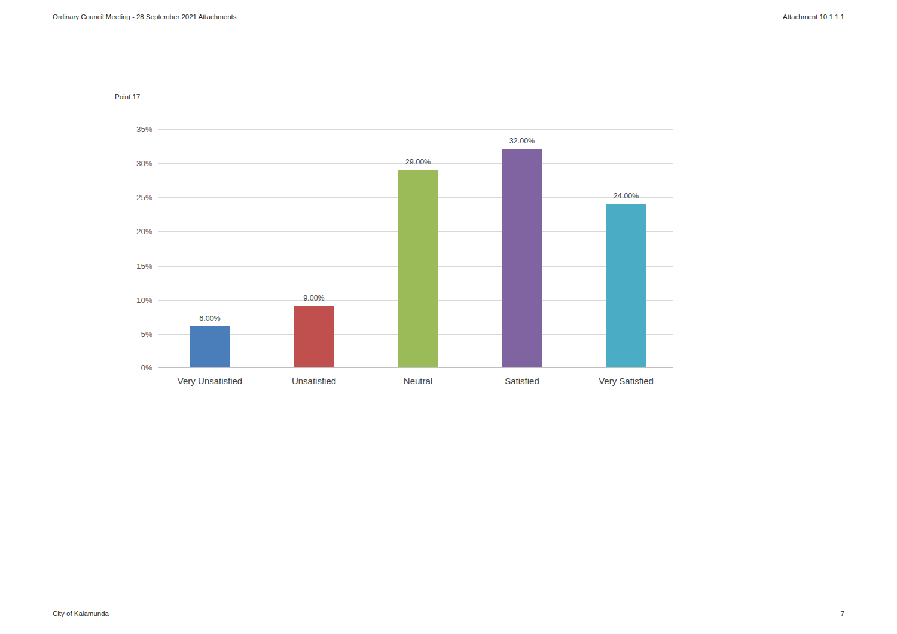Ordinary Council Meeting - 28 September 2021 Attachments
Attachment 10.1.1.1
Point 17.
35%
30%
25%
20%
15%
10%
5%
0%
6.00% Very Unsatisfied
9.00% Unsatisfied
29.00% Neutral
32.00% Satisfied
24.00% Very Satisfied
City of Kalamunda
7